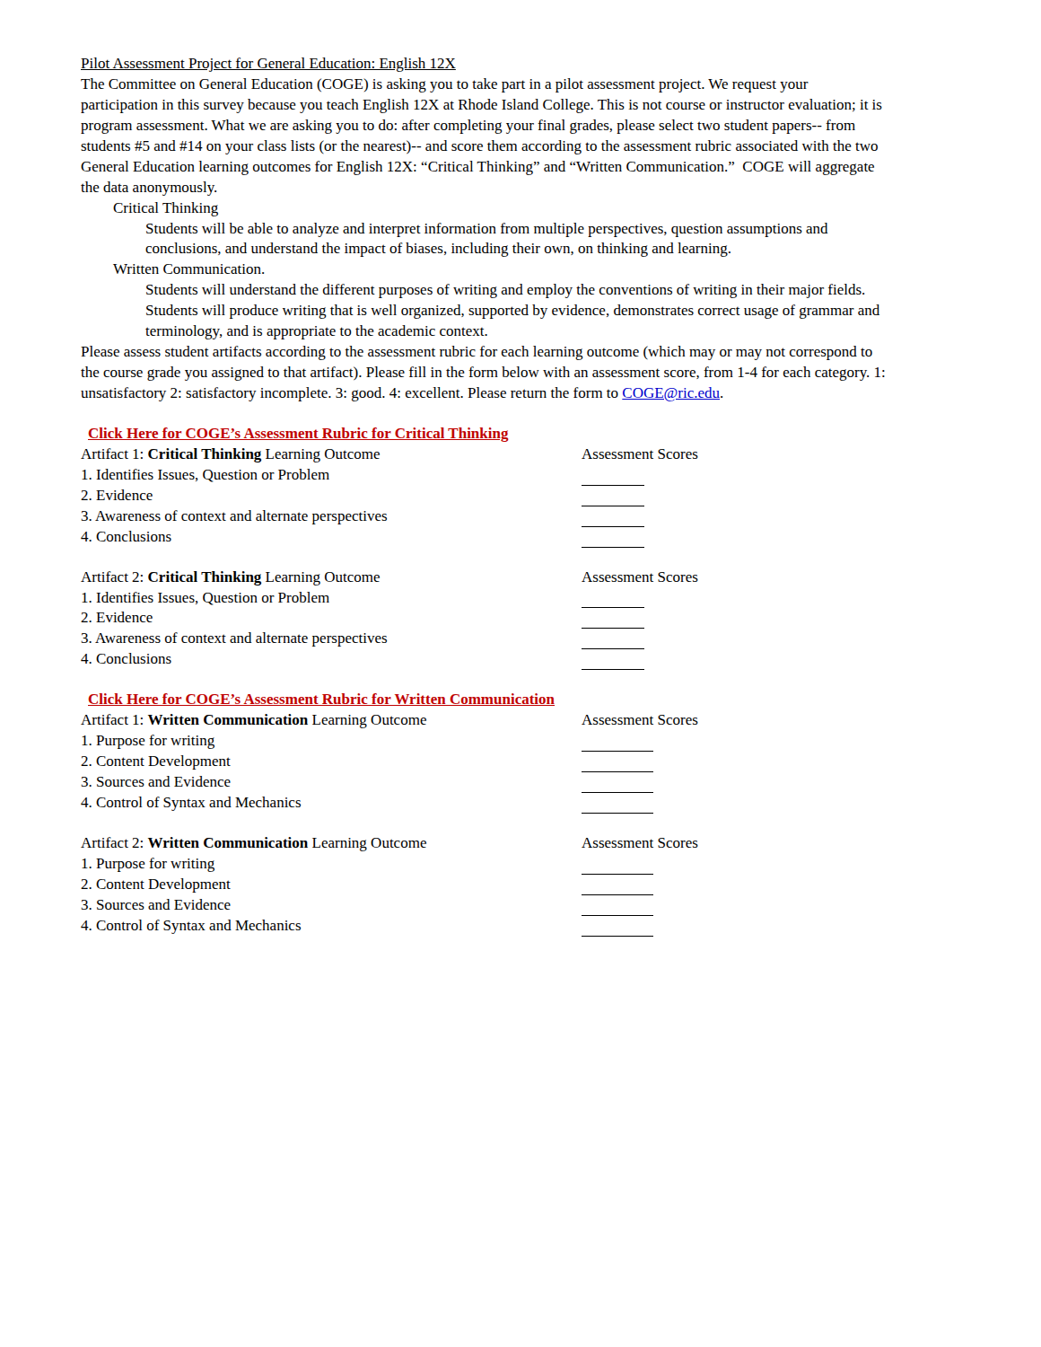Pilot Assessment Project for General Education: English 12X
The Committee on General Education (COGE) is asking you to take part in a pilot assessment project. We request your participation in this survey because you teach English 12X at Rhode Island College. This is not course or instructor evaluation; it is program assessment. What we are asking you to do: after completing your final grades, please select two student papers-- from students #5 and #14 on your class lists (or the nearest)-- and score them according to the assessment rubric associated with the two General Education learning outcomes for English 12X: “Critical Thinking” and “Written Communication.” COGE will aggregate the data anonymously.
Critical Thinking
Students will be able to analyze and interpret information from multiple perspectives, question assumptions and conclusions, and understand the impact of biases, including their own, on thinking and learning.
Written Communication.
Students will understand the different purposes of writing and employ the conventions of writing in their major fields. Students will produce writing that is well organized, supported by evidence, demonstrates correct usage of grammar and terminology, and is appropriate to the academic context.
Please assess student artifacts according to the assessment rubric for each learning outcome (which may or may not correspond to the course grade you assigned to that artifact). Please fill in the form below with an assessment score, from 1-4 for each category. 1: unsatisfactory 2: satisfactory incomplete. 3: good. 4: excellent. Please return the form to COGE@ric.edu.
Click Here for COGE’s Assessment Rubric for Critical Thinking
| Artifact 1: Critical Thinking Learning Outcome | Assessment Scores |
| 1. Identifies Issues, Question or Problem | |
| 2. Evidence | |
| 3. Awareness of context and alternate perspectives | |
| 4. Conclusions | |
| Artifact 2: Critical Thinking Learning Outcome | Assessment Scores |
| 1. Identifies Issues, Question or Problem | |
| 2. Evidence | |
| 3. Awareness of context and alternate perspectives | |
| 4. Conclusions | |
Click Here for COGE’s Assessment Rubric for Written Communication
| Artifact 1: Written Communication Learning Outcome | Assessment Scores |
| 1. Purpose for writing | |
| 2. Content Development | |
| 3. Sources and Evidence | |
| 4. Control of Syntax and Mechanics | |
| Artifact 2: Written Communication Learning Outcome | Assessment Scores |
| 1. Purpose for writing | |
| 2. Content Development | |
| 3. Sources and Evidence | |
| 4. Control of Syntax and Mechanics | |